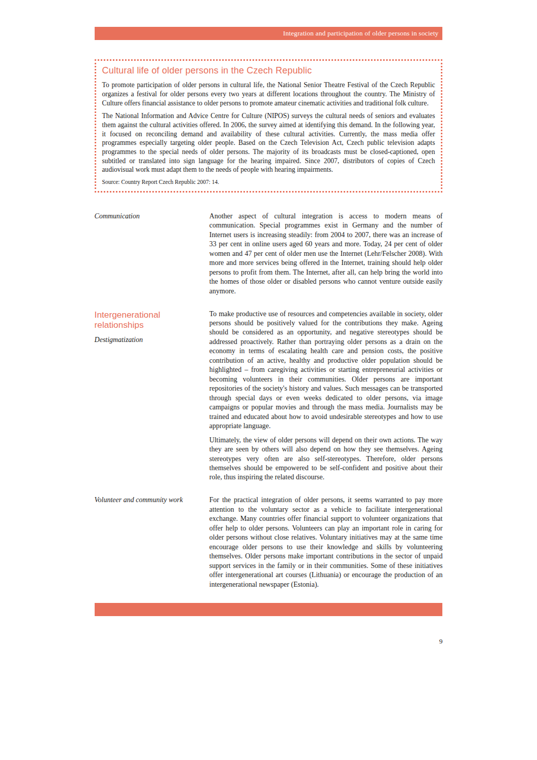Integration and participation of older persons in society
Cultural life of older persons in the Czech Republic
To promote participation of older persons in cultural life, the National Senior Theatre Festival of the Czech Republic organizes a festival for older persons every two years at different locations throughout the country. The Ministry of Culture offers financial assistance to older persons to promote amateur cinematic activities and traditional folk culture.
The National Information and Advice Centre for Culture (NIPOS) surveys the cultural needs of seniors and evaluates them against the cultural activities offered. In 2006, the survey aimed at identifying this demand. In the following year, it focused on reconciling demand and availability of these cultural activities. Currently, the mass media offer programmes especially targeting older people. Based on the Czech Television Act, Czech public television adapts programmes to the special needs of older persons. The majority of its broadcasts must be closed-captioned, open subtitled or translated into sign language for the hearing impaired. Since 2007, distributors of copies of Czech audiovisual work must adapt them to the needs of people with hearing impairments.
Source: Country Report Czech Republic 2007: 14.
Communication
Another aspect of cultural integration is access to modern means of communication. Special programmes exist in Germany and the number of Internet users is increasing steadily: from 2004 to 2007, there was an increase of 33 per cent in online users aged 60 years and more. Today, 24 per cent of older women and 47 per cent of older men use the Internet (Lehr/Felscher 2008). With more and more services being offered in the Internet, training should help older persons to profit from them. The Internet, after all, can help bring the world into the homes of those older or disabled persons who cannot venture outside easily anymore.
Intergenerational relationships
Destigmatization
To make productive use of resources and competencies available in society, older persons should be positively valued for the contributions they make. Ageing should be considered as an opportunity, and negative stereotypes should be addressed proactively. Rather than portraying older persons as a drain on the economy in terms of escalating health care and pension costs, the positive contribution of an active, healthy and productive older population should be highlighted – from caregiving activities or starting entrepreneurial activities or becoming volunteers in their communities. Older persons are important repositories of the society's history and values. Such messages can be transported through special days or even weeks dedicated to older persons, via image campaigns or popular movies and through the mass media. Journalists may be trained and educated about how to avoid undesirable stereotypes and how to use appropriate language.
Ultimately, the view of older persons will depend on their own actions. The way they are seen by others will also depend on how they see themselves. Ageing stereotypes very often are also self-stereotypes. Therefore, older persons themselves should be empowered to be self-confident and positive about their role, thus inspiring the related discourse.
Volunteer and community work
For the practical integration of older persons, it seems warranted to pay more attention to the voluntary sector as a vehicle to facilitate intergenerational exchange. Many countries offer financial support to volunteer organizations that offer help to older persons. Volunteers can play an important role in caring for older persons without close relatives. Voluntary initiatives may at the same time encourage older persons to use their knowledge and skills by volunteering themselves. Older persons make important contributions in the sector of unpaid support services in the family or in their communities. Some of these initiatives offer intergenerational art courses (Lithuania) or encourage the production of an intergenerational newspaper (Estonia).
9